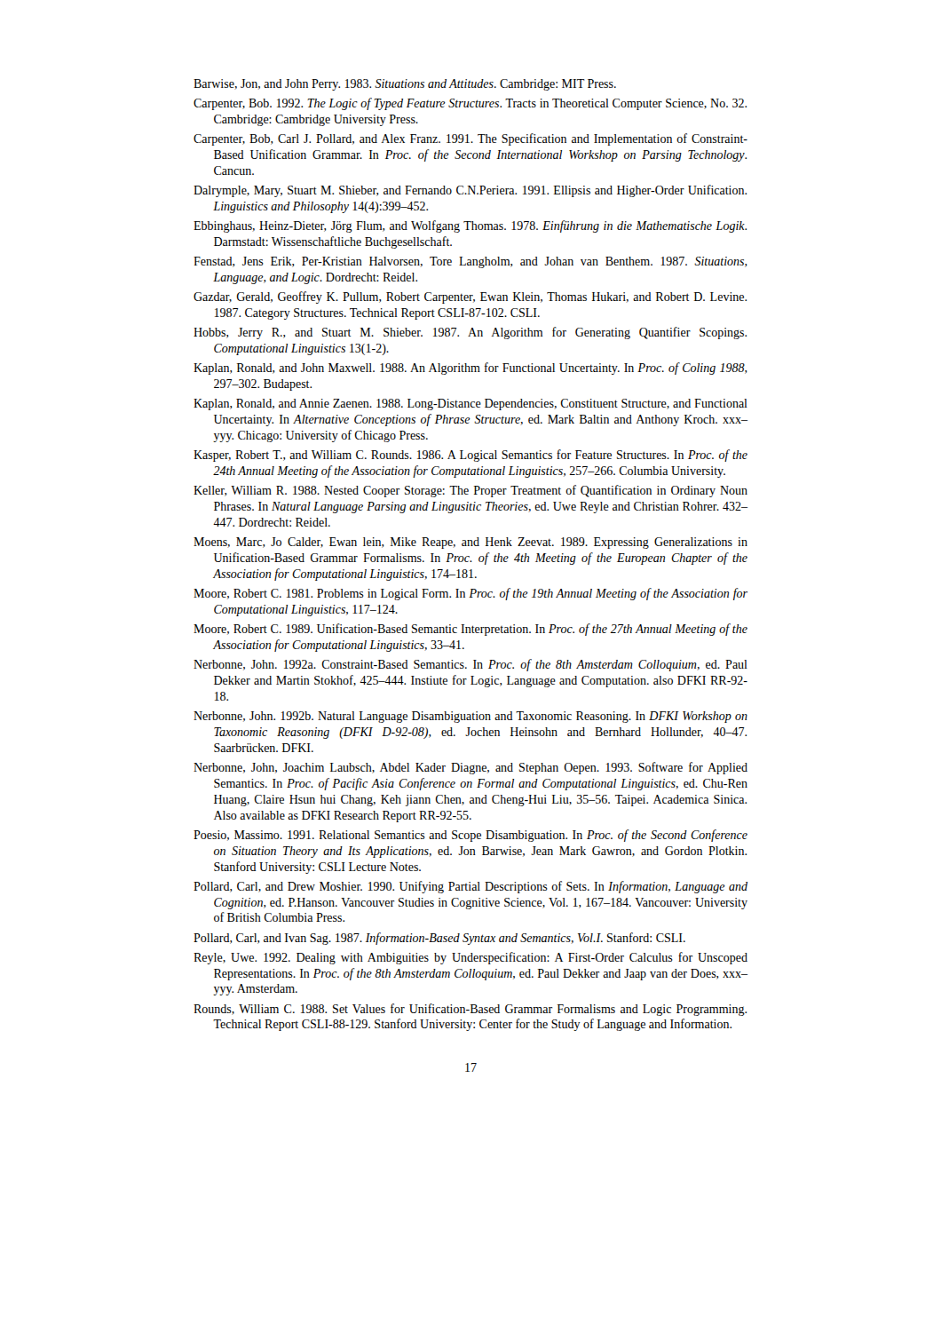Barwise, Jon, and John Perry. 1983. Situations and Attitudes. Cambridge: MIT Press.
Carpenter, Bob. 1992. The Logic of Typed Feature Structures. Tracts in Theoretical Computer Science, No. 32. Cambridge: Cambridge University Press.
Carpenter, Bob, Carl J. Pollard, and Alex Franz. 1991. The Specification and Implementation of Constraint-Based Unification Grammar. In Proc. of the Second International Workshop on Parsing Technology. Cancun.
Dalrymple, Mary, Stuart M. Shieber, and Fernando C.N.Periera. 1991. Ellipsis and Higher-Order Unification. Linguistics and Philosophy 14(4):399–452.
Ebbinghaus, Heinz-Dieter, Jörg Flum, and Wolfgang Thomas. 1978. Einführung in die Mathematische Logik. Darmstadt: Wissenschaftliche Buchgesellschaft.
Fenstad, Jens Erik, Per-Kristian Halvorsen, Tore Langholm, and Johan van Benthem. 1987. Situations, Language, and Logic. Dordrecht: Reidel.
Gazdar, Gerald, Geoffrey K. Pullum, Robert Carpenter, Ewan Klein, Thomas Hukari, and Robert D. Levine. 1987. Category Structures. Technical Report CSLI-87-102. CSLI.
Hobbs, Jerry R., and Stuart M. Shieber. 1987. An Algorithm for Generating Quantifier Scopings. Computational Linguistics 13(1-2).
Kaplan, Ronald, and John Maxwell. 1988. An Algorithm for Functional Uncertainty. In Proc. of Coling 1988, 297–302. Budapest.
Kaplan, Ronald, and Annie Zaenen. 1988. Long-Distance Dependencies, Constituent Structure, and Functional Uncertainty. In Alternative Conceptions of Phrase Structure, ed. Mark Baltin and Anthony Kroch. xxx–yyy. Chicago: University of Chicago Press.
Kasper, Robert T., and William C. Rounds. 1986. A Logical Semantics for Feature Structures. In Proc. of the 24th Annual Meeting of the Association for Computational Linguistics, 257–266. Columbia University.
Keller, William R. 1988. Nested Cooper Storage: The Proper Treatment of Quantification in Ordinary Noun Phrases. In Natural Language Parsing and Lingusitic Theories, ed. Uwe Reyle and Christian Rohrer. 432–447. Dordrecht: Reidel.
Moens, Marc, Jo Calder, Ewan lein, Mike Reape, and Henk Zeevat. 1989. Expressing Generalizations in Unification-Based Grammar Formalisms. In Proc. of the 4th Meeting of the European Chapter of the Association for Computational Linguistics, 174–181.
Moore, Robert C. 1981. Problems in Logical Form. In Proc. of the 19th Annual Meeting of the Association for Computational Linguistics, 117–124.
Moore, Robert C. 1989. Unification-Based Semantic Interpretation. In Proc. of the 27th Annual Meeting of the Association for Computational Linguistics, 33–41.
Nerbonne, John. 1992a. Constraint-Based Semantics. In Proc. of the 8th Amsterdam Colloquium, ed. Paul Dekker and Martin Stokhof, 425–444. Instiute for Logic, Language and Computation. also DFKI RR-92-18.
Nerbonne, John. 1992b. Natural Language Disambiguation and Taxonomic Reasoning. In DFKI Workshop on Taxonomic Reasoning (DFKI D-92-08), ed. Jochen Heinsohn and Bernhard Hollunder, 40–47. Saarbrücken. DFKI.
Nerbonne, John, Joachim Laubsch, Abdel Kader Diagne, and Stephan Oepen. 1993. Software for Applied Semantics. In Proc. of Pacific Asia Conference on Formal and Computational Linguistics, ed. Chu-Ren Huang, Claire Hsun hui Chang, Keh jiann Chen, and Cheng-Hui Liu, 35–56. Taipei. Academica Sinica. Also available as DFKI Research Report RR-92-55.
Poesio, Massimo. 1991. Relational Semantics and Scope Disambiguation. In Proc. of the Second Conference on Situation Theory and Its Applications, ed. Jon Barwise, Jean Mark Gawron, and Gordon Plotkin. Stanford University: CSLI Lecture Notes.
Pollard, Carl, and Drew Moshier. 1990. Unifying Partial Descriptions of Sets. In Information, Language and Cognition, ed. P.Hanson. Vancouver Studies in Cognitive Science, Vol. 1, 167–184. Vancouver: University of British Columbia Press.
Pollard, Carl, and Ivan Sag. 1987. Information-Based Syntax and Semantics, Vol.I. Stanford: CSLI.
Reyle, Uwe. 1992. Dealing with Ambiguities by Underspecification: A First-Order Calculus for Unscoped Representations. In Proc. of the 8th Amsterdam Colloquium, ed. Paul Dekker and Jaap van der Does, xxx–yyy. Amsterdam.
Rounds, William C. 1988. Set Values for Unification-Based Grammar Formalisms and Logic Programming. Technical Report CSLI-88-129. Stanford University: Center for the Study of Language and Information.
17